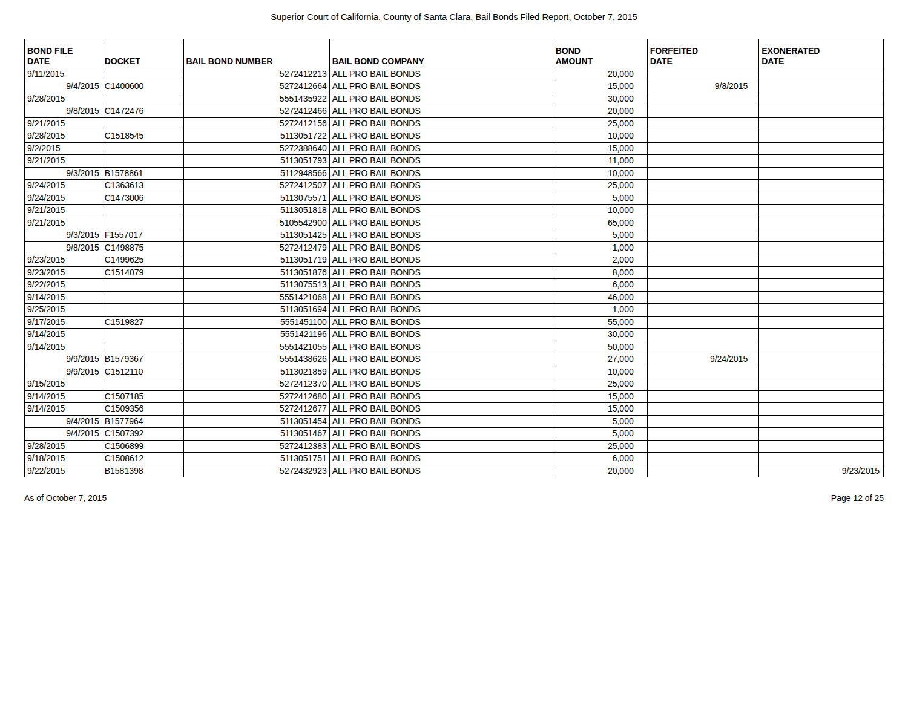Superior Court of California, County of Santa Clara, Bail Bonds Filed Report, October 7, 2015
| BOND FILE DATE | DOCKET | BAIL BOND NUMBER | BAIL BOND COMPANY | BOND AMOUNT | FORFEITED DATE | EXONERATED DATE |
| --- | --- | --- | --- | --- | --- | --- |
| 9/11/2015 | | 5272412213 | ALL PRO BAIL BONDS | 20,000 | | |
| 9/4/2015 | C1400600 | 5272412664 | ALL PRO BAIL BONDS | 15,000 | 9/8/2015 | |
| 9/28/2015 | | 5551435922 | ALL PRO BAIL BONDS | 30,000 | | |
| 9/8/2015 | C1472476 | 5272412466 | ALL PRO BAIL BONDS | 20,000 | | |
| 9/21/2015 | | 5272412156 | ALL PRO BAIL BONDS | 25,000 | | |
| 9/28/2015 | C1518545 | 5113051722 | ALL PRO BAIL BONDS | 10,000 | | |
| 9/2/2015 | | 5272388640 | ALL PRO BAIL BONDS | 15,000 | | |
| 9/21/2015 | | 5113051793 | ALL PRO BAIL BONDS | 11,000 | | |
| 9/3/2015 | B1578861 | 5112948566 | ALL PRO BAIL BONDS | 10,000 | | |
| 9/24/2015 | C1363613 | 5272412507 | ALL PRO BAIL BONDS | 25,000 | | |
| 9/24/2015 | C1473006 | 5113075571 | ALL PRO BAIL BONDS | 5,000 | | |
| 9/21/2015 | | 5113051818 | ALL PRO BAIL BONDS | 10,000 | | |
| 9/21/2015 | | 5105542900 | ALL PRO BAIL BONDS | 65,000 | | |
| 9/3/2015 | F1557017 | 5113051425 | ALL PRO BAIL BONDS | 5,000 | | |
| 9/8/2015 | C1498875 | 5272412479 | ALL PRO BAIL BONDS | 1,000 | | |
| 9/23/2015 | C1499625 | 5113051719 | ALL PRO BAIL BONDS | 2,000 | | |
| 9/23/2015 | C1514079 | 5113051876 | ALL PRO BAIL BONDS | 8,000 | | |
| 9/22/2015 | | 5113075513 | ALL PRO BAIL BONDS | 6,000 | | |
| 9/14/2015 | | 5551421068 | ALL PRO BAIL BONDS | 46,000 | | |
| 9/25/2015 | | 5113051694 | ALL PRO BAIL BONDS | 1,000 | | |
| 9/17/2015 | C1519827 | 5551451100 | ALL PRO BAIL BONDS | 55,000 | | |
| 9/14/2015 | | 5551421196 | ALL PRO BAIL BONDS | 30,000 | | |
| 9/14/2015 | | 5551421055 | ALL PRO BAIL BONDS | 50,000 | | |
| 9/9/2015 | B1579367 | 5551438626 | ALL PRO BAIL BONDS | 27,000 | 9/24/2015 | |
| 9/9/2015 | C1512110 | 5113021859 | ALL PRO BAIL BONDS | 10,000 | | |
| 9/15/2015 | | 5272412370 | ALL PRO BAIL BONDS | 25,000 | | |
| 9/14/2015 | C1507185 | 5272412680 | ALL PRO BAIL BONDS | 15,000 | | |
| 9/14/2015 | C1509356 | 5272412677 | ALL PRO BAIL BONDS | 15,000 | | |
| 9/4/2015 | B1577964 | 5113051454 | ALL PRO BAIL BONDS | 5,000 | | |
| 9/4/2015 | C1507392 | 5113051467 | ALL PRO BAIL BONDS | 5,000 | | |
| 9/28/2015 | C1506899 | 5272412383 | ALL PRO BAIL BONDS | 25,000 | | |
| 9/18/2015 | C1508612 | 5113051751 | ALL PRO BAIL BONDS | 6,000 | | |
| 9/22/2015 | B1581398 | 5272432923 | ALL PRO BAIL BONDS | 20,000 | | 9/23/2015 |
As of October 7, 2015
Page 12 of 25